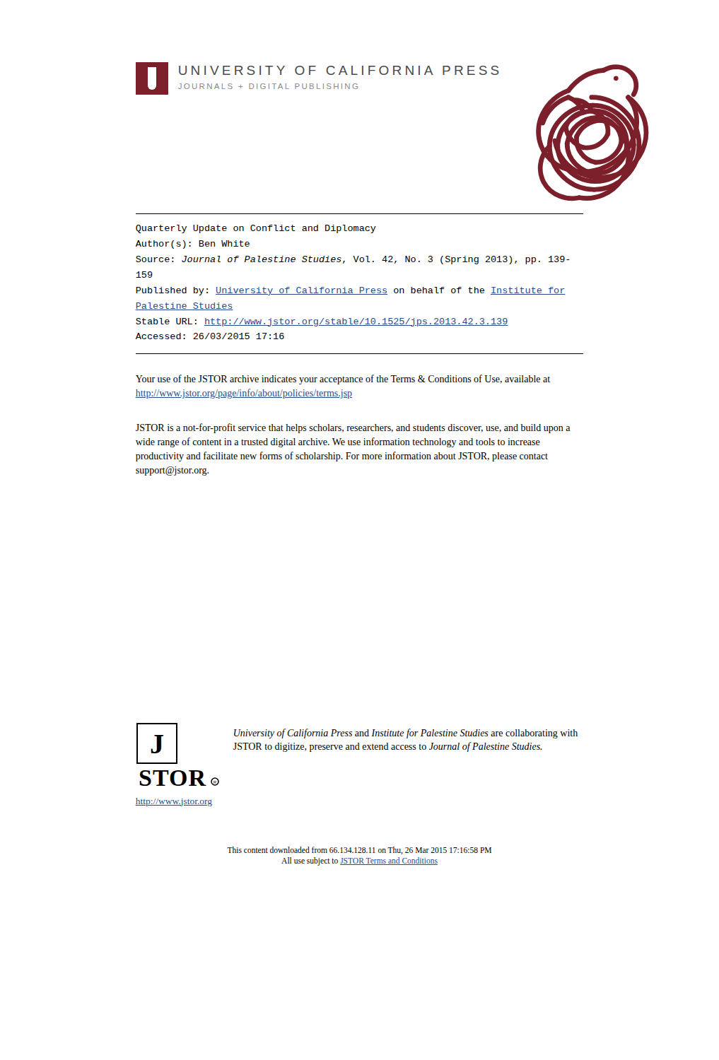UNIVERSITY OF CALIFORNIA PRESS
JOURNALS + DIGITAL PUBLISHING
Quarterly Update on Conflict and Diplomacy
Author(s): Ben White
Source: Journal of Palestine Studies, Vol. 42, No. 3 (Spring 2013), pp. 139-159
Published by: University of California Press on behalf of the Institute for Palestine Studies
Stable URL: http://www.jstor.org/stable/10.1525/jps.2013.42.3.139
Accessed: 26/03/2015 17:16
Your use of the JSTOR archive indicates your acceptance of the Terms & Conditions of Use, available at
http://www.jstor.org/page/info/about/policies/terms.jsp
JSTOR is a not-for-profit service that helps scholars, researchers, and students discover, use, and build upon a wide range of content in a trusted digital archive. We use information technology and tools to increase productivity and facilitate new forms of scholarship. For more information about JSTOR, please contact support@jstor.org.
J STOR R
University of California Press and Institute for Palestine Studies are collaborating with JSTOR to digitize, preserve and extend access to Journal of Palestine Studies.
http://www.jstor.org
This content downloaded from 66.134.128.11 on Thu, 26 Mar 2015 17:16:58 PM
All use subject to JSTOR Terms and Conditions